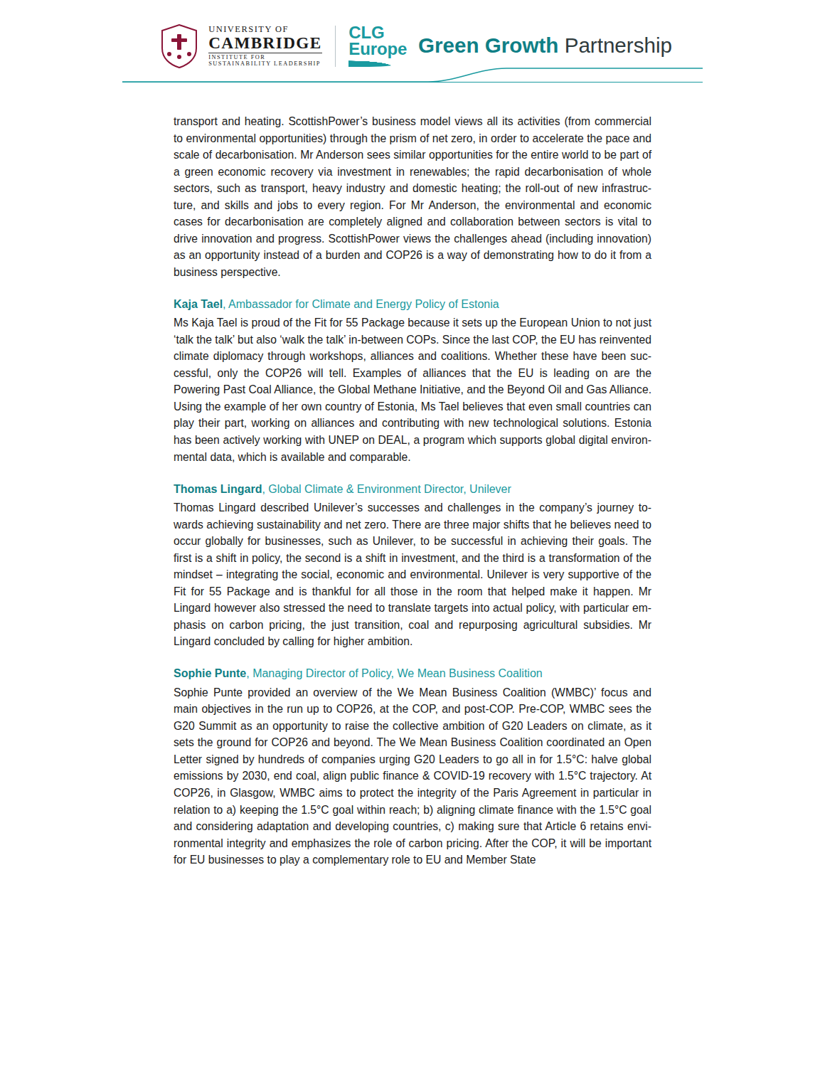University of Cambridge Institute for Sustainability Leadership
CLG Europe
Green Growth Partnership
transport and heating. ScottishPower’s business model views all its activities (from commercial to environmental opportunities) through the prism of net zero, in order to accelerate the pace and scale of decarbonisation. Mr Anderson sees similar opportunities for the entire world to be part of a green economic recovery via investment in renewables; the rapid decarbonisation of whole sectors, such as transport, heavy industry and domestic heating; the roll-out of new infrastructure, and skills and jobs to every region. For Mr Anderson, the environmental and economic cases for decarbonisation are completely aligned and collaboration between sectors is vital to drive innovation and progress. ScottishPower views the challenges ahead (including innovation) as an opportunity instead of a burden and COP26 is a way of demonstrating how to do it from a business perspective.
Kaja Tael, Ambassador for Climate and Energy Policy of Estonia
Ms Kaja Tael is proud of the Fit for 55 Package because it sets up the European Union to not just ‘talk the talk’ but also ‘walk the talk’ in-between COPs. Since the last COP, the EU has reinvented climate diplomacy through workshops, alliances and coalitions. Whether these have been successful, only the COP26 will tell. Examples of alliances that the EU is leading on are the Powering Past Coal Alliance, the Global Methane Initiative, and the Beyond Oil and Gas Alliance. Using the example of her own country of Estonia, Ms Tael believes that even small countries can play their part, working on alliances and contributing with new technological solutions. Estonia has been actively working with UNEP on DEAL, a program which supports global digital environmental data, which is available and comparable.
Thomas Lingard, Global Climate & Environment Director, Unilever
Thomas Lingard described Unilever’s successes and challenges in the company’s journey towards achieving sustainability and net zero. There are three major shifts that he believes need to occur globally for businesses, such as Unilever, to be successful in achieving their goals. The first is a shift in policy, the second is a shift in investment, and the third is a transformation of the mindset – integrating the social, economic and environmental. Unilever is very supportive of the Fit for 55 Package and is thankful for all those in the room that helped make it happen. Mr Lingard however also stressed the need to translate targets into actual policy, with particular emphasis on carbon pricing, the just transition, coal and repurposing agricultural subsidies. Mr Lingard concluded by calling for higher ambition.
Sophie Punte, Managing Director of Policy, We Mean Business Coalition
Sophie Punte provided an overview of the We Mean Business Coalition (WMBC)’ focus and main objectives in the run up to COP26, at the COP, and post-COP. Pre-COP, WMBC sees the G20 Summit as an opportunity to raise the collective ambition of G20 Leaders on climate, as it sets the ground for COP26 and beyond. The We Mean Business Coalition coordinated an Open Letter signed by hundreds of companies urging G20 Leaders to go all in for 1.5°C: halve global emissions by 2030, end coal, align public finance & COVID-19 recovery with 1.5°C trajectory. At COP26, in Glasgow, WMBC aims to protect the integrity of the Paris Agreement in particular in relation to a) keeping the 1.5°C goal within reach; b) aligning climate finance with the 1.5°C goal and considering adaptation and developing countries, c) making sure that Article 6 retains environmental integrity and emphasizes the role of carbon pricing. After the COP, it will be important for EU businesses to play a complementary role to EU and Member State